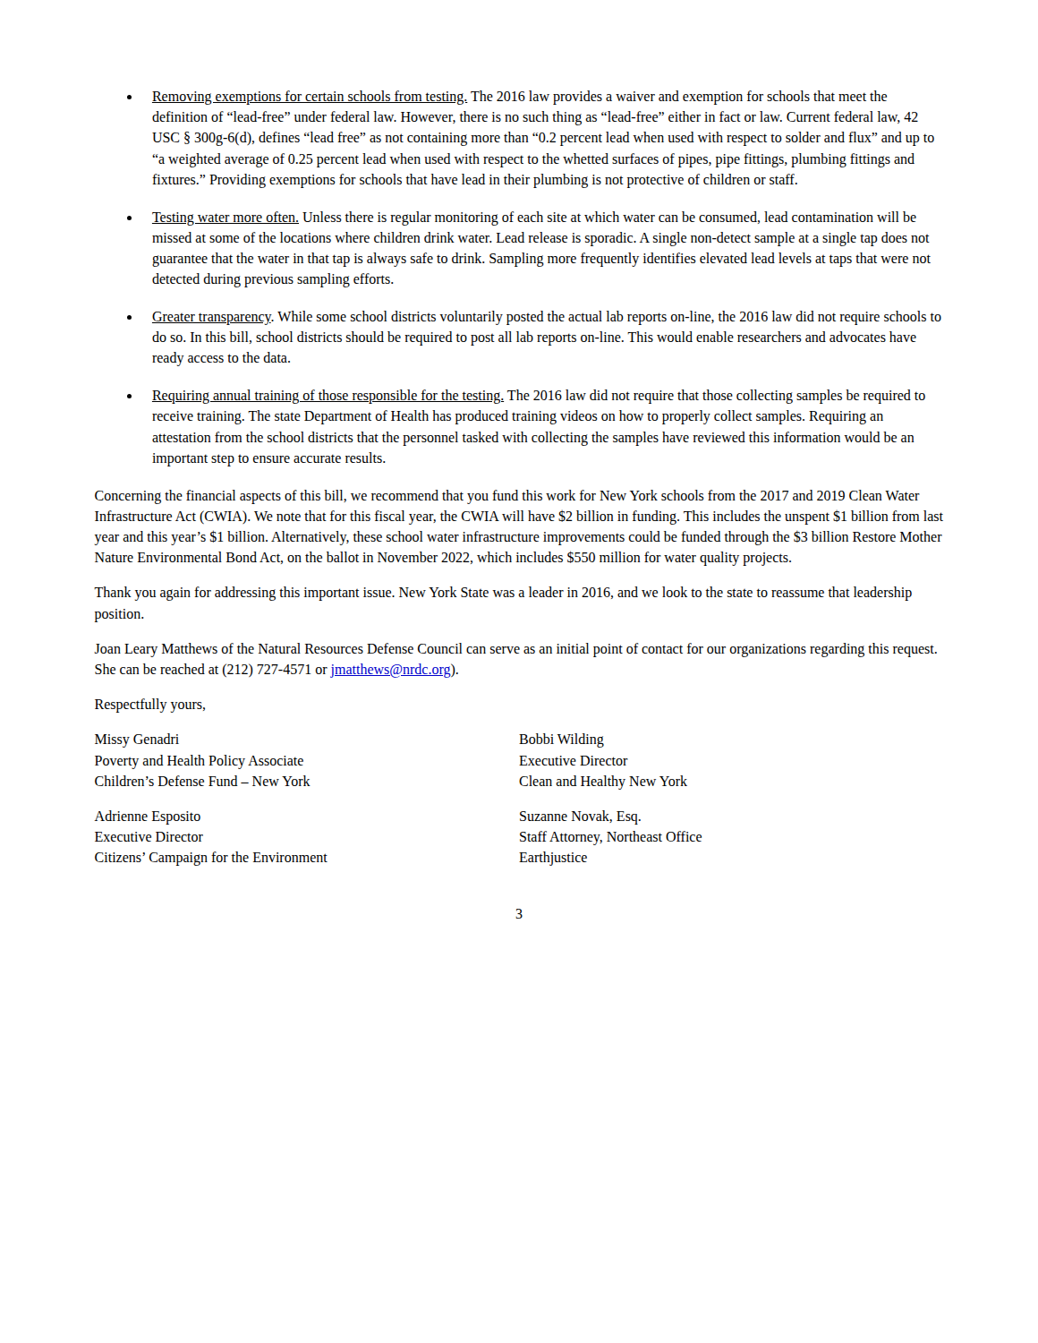Removing exemptions for certain schools from testing. The 2016 law provides a waiver and exemption for schools that meet the definition of “lead-free” under federal law. However, there is no such thing as “lead-free” either in fact or law. Current federal law, 42 USC § 300g-6(d), defines “lead free” as not containing more than “0.2 percent lead when used with respect to solder and flux” and up to “a weighted average of 0.25 percent lead when used with respect to the whetted surfaces of pipes, pipe fittings, plumbing fittings and fixtures.” Providing exemptions for schools that have lead in their plumbing is not protective of children or staff.
Testing water more often. Unless there is regular monitoring of each site at which water can be consumed, lead contamination will be missed at some of the locations where children drink water. Lead release is sporadic. A single non-detect sample at a single tap does not guarantee that the water in that tap is always safe to drink. Sampling more frequently identifies elevated lead levels at taps that were not detected during previous sampling efforts.
Greater transparency. While some school districts voluntarily posted the actual lab reports on-line, the 2016 law did not require schools to do so. In this bill, school districts should be required to post all lab reports on-line. This would enable researchers and advocates have ready access to the data.
Requiring annual training of those responsible for the testing. The 2016 law did not require that those collecting samples be required to receive training. The state Department of Health has produced training videos on how to properly collect samples. Requiring an attestation from the school districts that the personnel tasked with collecting the samples have reviewed this information would be an important step to ensure accurate results.
Concerning the financial aspects of this bill, we recommend that you fund this work for New York schools from the 2017 and 2019 Clean Water Infrastructure Act (CWIA). We note that for this fiscal year, the CWIA will have $2 billion in funding. This includes the unspent $1 billion from last year and this year’s $1 billion. Alternatively, these school water infrastructure improvements could be funded through the $3 billion Restore Mother Nature Environmental Bond Act, on the ballot in November 2022, which includes $550 million for water quality projects.
Thank you again for addressing this important issue. New York State was a leader in 2016, and we look to the state to reassume that leadership position.
Joan Leary Matthews of the Natural Resources Defense Council can serve as an initial point of contact for our organizations regarding this request. She can be reached at (212) 727-4571 or jmatthews@nrdc.org).
Respectfully yours,
| Missy Genadri Poverty and Health Policy Associate Children’s Defense Fund – New York | Bobbi Wilding Executive Director Clean and Healthy New York |
| Adrienne Esposito Executive Director Citizens’ Campaign for the Environment | Suzanne Novak, Esq. Staff Attorney, Northeast Office Earthjustice |
3